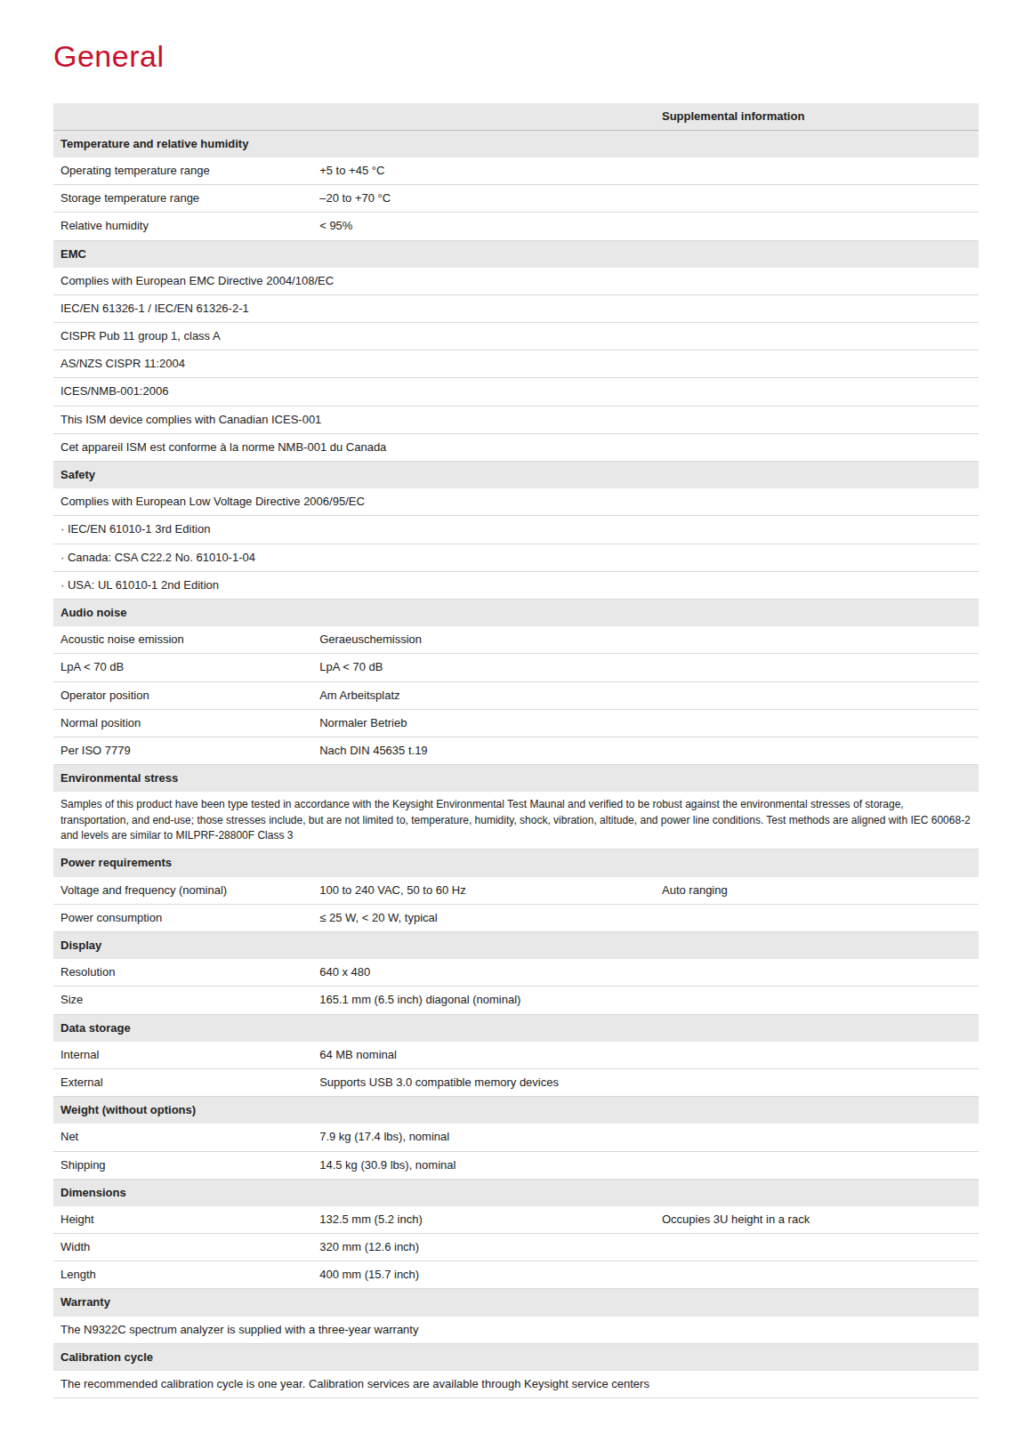General
| | | Supplemental information |
| Temperature and relative humidity |
| Operating temperature range | +5 to +45 °C | |
| Storage temperature range | –20 to +70 °C | |
| Relative humidity | < 95% | |
| EMC |
| Complies with European EMC Directive 2004/108/EC |
| IEC/EN 61326-1 / IEC/EN 61326-2-1 |
| CISPR Pub 11 group 1, class A |
| AS/NZS CISPR 11:2004 |
| ICES/NMB-001:2006 |
| This ISM device complies with Canadian ICES-001 |
| Cet appareil ISM est conforme à la norme NMB-001 du Canada |
| Safety |
| Complies with European Low Voltage Directive 2006/95/EC |
| · IEC/EN 61010-1 3rd Edition |
| · Canada: CSA C22.2 No. 61010-1-04 |
| · USA: UL 61010-1 2nd Edition |
| Audio noise |
| Acoustic noise emission | Geraeuschemission | |
| LpA < 70 dB | LpA < 70 dB | |
| Operator position | Am Arbeitsplatz | |
| Normal position | Normaler Betrieb | |
| Per ISO 7779 | Nach DIN 45635 t.19 | |
| Environmental stress |
| Samples of this product have been type tested in accordance with the Keysight Environmental Test Maunal and verified to be robust against the environmental stresses of storage, transportation, and end-use; those stresses include, but are not limited to, temperature, humidity, shock, vibration, altitude, and power line conditions. Test methods are aligned with IEC 60068-2 and levels are similar to MILPRF-28800F Class 3 |
| Power requirements |
| Voltage and frequency (nominal) | 100 to 240 VAC, 50 to 60 Hz | Auto ranging |
| Power consumption | ≤ 25 W, < 20 W, typical | |
| Display |
| Resolution | 640 x 480 | |
| Size | 165.1 mm (6.5 inch) diagonal (nominal) | |
| Data storage |
| Internal | 64 MB nominal | |
| External | Supports USB 3.0 compatible memory devices | |
| Weight (without options) |
| Net | 7.9 kg (17.4 lbs), nominal | |
| Shipping | 14.5 kg (30.9 lbs), nominal | |
| Dimensions |
| Height | 132.5 mm (5.2 inch) | Occupies 3U height in a rack |
| Width | 320 mm (12.6 inch) | |
| Length | 400 mm (15.7 inch) | |
| Warranty |
| The N9322C spectrum analyzer is supplied with a three-year warranty |
| Calibration cycle |
| The recommended calibration cycle is one year. Calibration services are available through Keysight service centers |